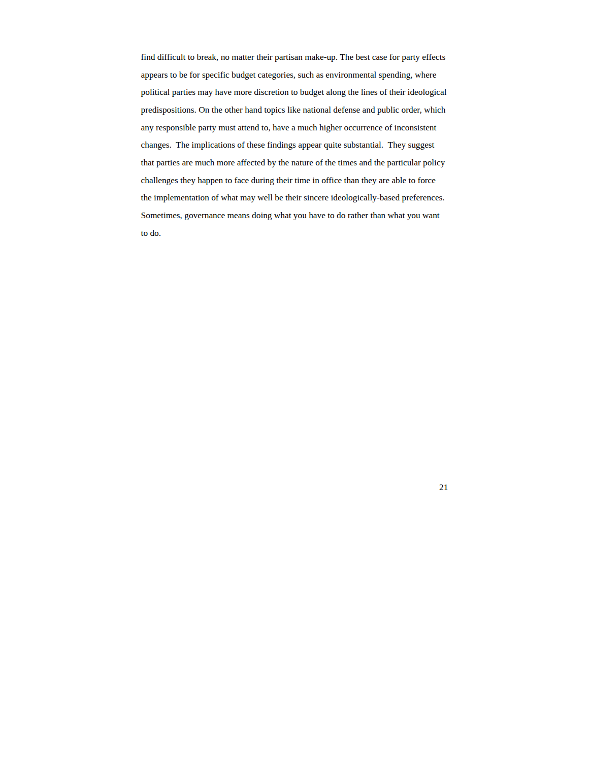find difficult to break, no matter their partisan make-up. The best case for party effects appears to be for specific budget categories, such as environmental spending, where political parties may have more discretion to budget along the lines of their ideological predispositions. On the other hand topics like national defense and public order, which any responsible party must attend to, have a much higher occurrence of inconsistent changes. The implications of these findings appear quite substantial. They suggest that parties are much more affected by the nature of the times and the particular policy challenges they happen to face during their time in office than they are able to force the implementation of what may well be their sincere ideologically-based preferences. Sometimes, governance means doing what you have to do rather than what you want to do.
21